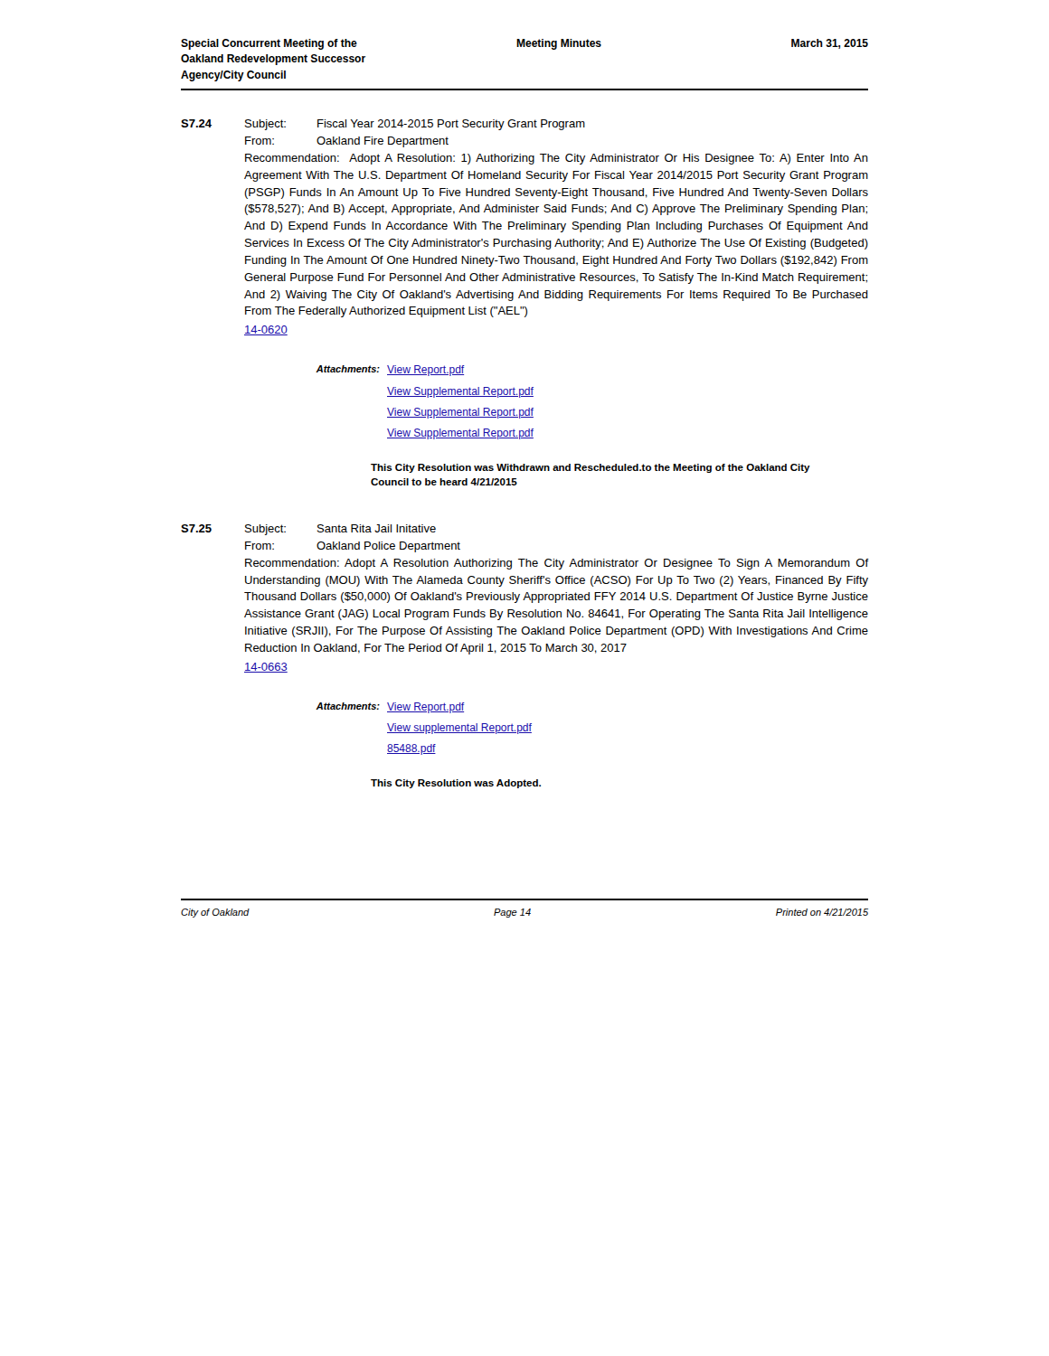Special Concurrent Meeting of the
Oakland Redevelopment Successor
Agency/City Council
Meeting Minutes
March 31, 2015
S7.24
Subject:
Fiscal Year 2014-2015 Port Security Grant Program
From:
Oakland Fire Department
Recommendation: Adopt A Resolution: 1) Authorizing The City Administrator Or His Designee To: A) Enter Into An Agreement With The U.S. Department Of Homeland Security For Fiscal Year 2014/2015 Port Security Grant Program (PSGP) Funds In An Amount Up To Five Hundred Seventy-Eight Thousand, Five Hundred And Twenty-Seven Dollars ($578,527); And B) Accept, Appropriate, And Administer Said Funds; And C) Approve The Preliminary Spending Plan; And D) Expend Funds In Accordance With The Preliminary Spending Plan Including Purchases Of Equipment And Services In Excess Of The City Administrator's Purchasing Authority; And E) Authorize The Use Of Existing (Budgeted) Funding In The Amount Of One Hundred Ninety-Two Thousand, Eight Hundred And Forty Two Dollars ($192,842) From General Purpose Fund For Personnel And Other Administrative Resources, To Satisfy The In-Kind Match Requirement; And 2) Waiving The City Of Oakland's Advertising And Bidding Requirements For Items Required To Be Purchased From The Federally Authorized Equipment List ("AEL")
14-0620
Attachments:
View Report.pdf View Supplemental Report.pdf View Supplemental Report.pdf View Supplemental Report.pdf
This City Resolution was Withdrawn and Rescheduled.to the Meeting of the Oakland City Council to be heard 4/21/2015
S7.25
Subject:
Santa Rita Jail Initative
From:
Oakland Police Department
Recommendation: Adopt A Resolution Authorizing The City Administrator Or Designee To Sign A Memorandum Of Understanding (MOU) With The Alameda County Sheriff's Office (ACSO) For Up To Two (2) Years, Financed By Fifty Thousand Dollars ($50,000) Of Oakland's Previously Appropriated FFY 2014 U.S. Department Of Justice Byrne Justice Assistance Grant (JAG) Local Program Funds By Resolution No. 84641, For Operating The Santa Rita Jail Intelligence Initiative (SRJII), For The Purpose Of Assisting The Oakland Police Department (OPD) With Investigations And Crime Reduction In Oakland, For The Period Of April 1, 2015 To March 30, 2017
14-0663
Attachments:
View Report.pdf View supplemental Report.pdf 85488.pdf
This City Resolution was Adopted.
City of Oakland
Page 14
Printed on 4/21/2015